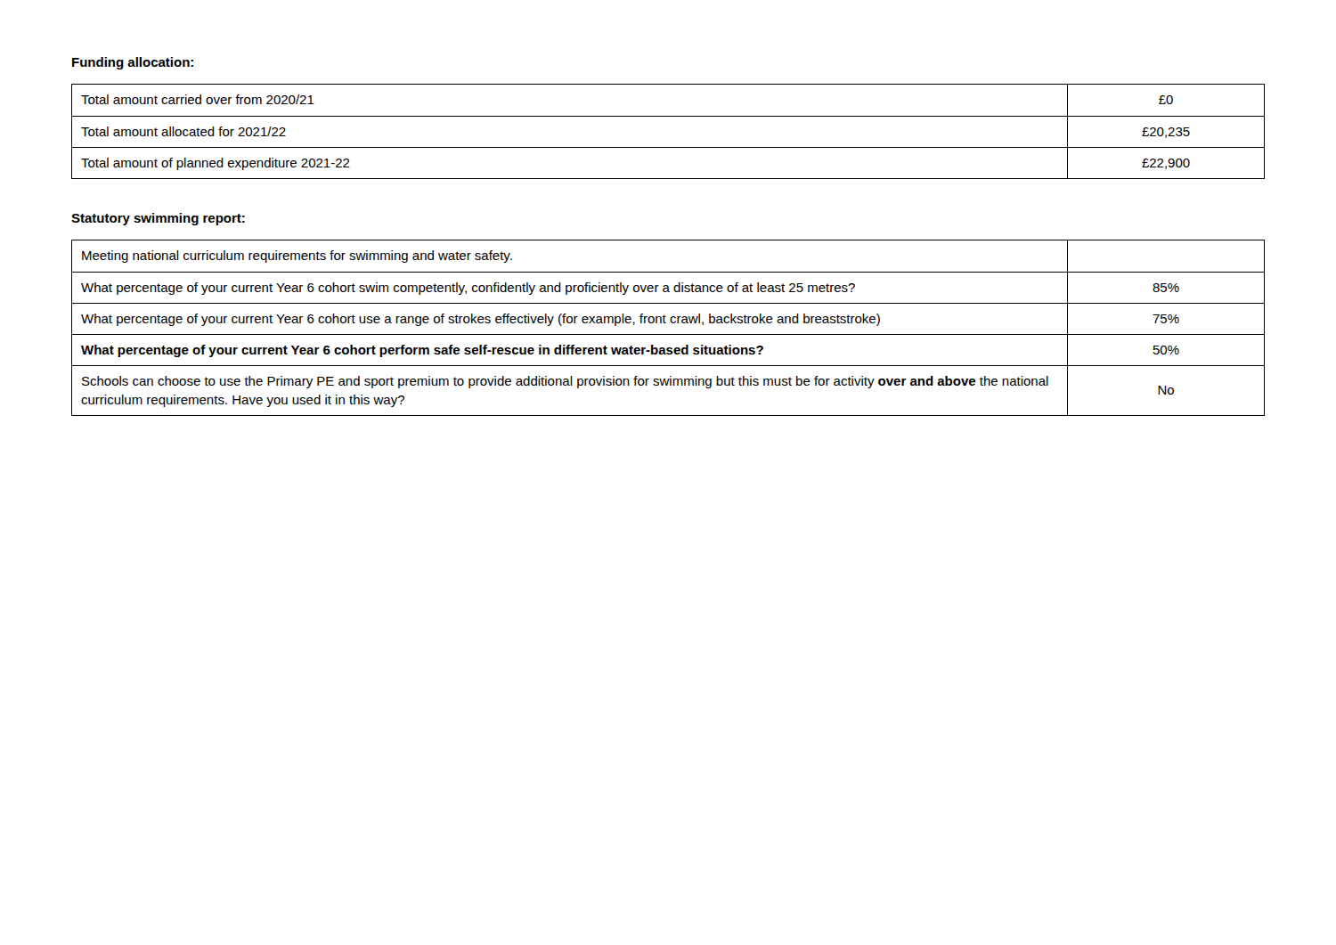Funding allocation:
| Total amount carried over from 2020/21 | £0 |
| Total amount allocated for 2021/22 | £20,235 |
| Total amount of planned expenditure 2021-22 | £22,900 |
Statutory swimming report:
| Meeting national curriculum requirements for swimming and water safety. | |
| What percentage of your current Year 6 cohort swim competently, confidently and proficiently over a distance of at least 25 metres? | 85% |
| What percentage of your current Year 6 cohort use a range of strokes effectively (for example, front crawl, backstroke and breaststroke) | 75% |
| What percentage of your current Year 6 cohort perform safe self-rescue in different water-based situations? | 50% |
| Schools can choose to use the Primary PE and sport premium to provide additional provision for swimming but this must be for activity over and above the national curriculum requirements. Have you used it in this way? | No |